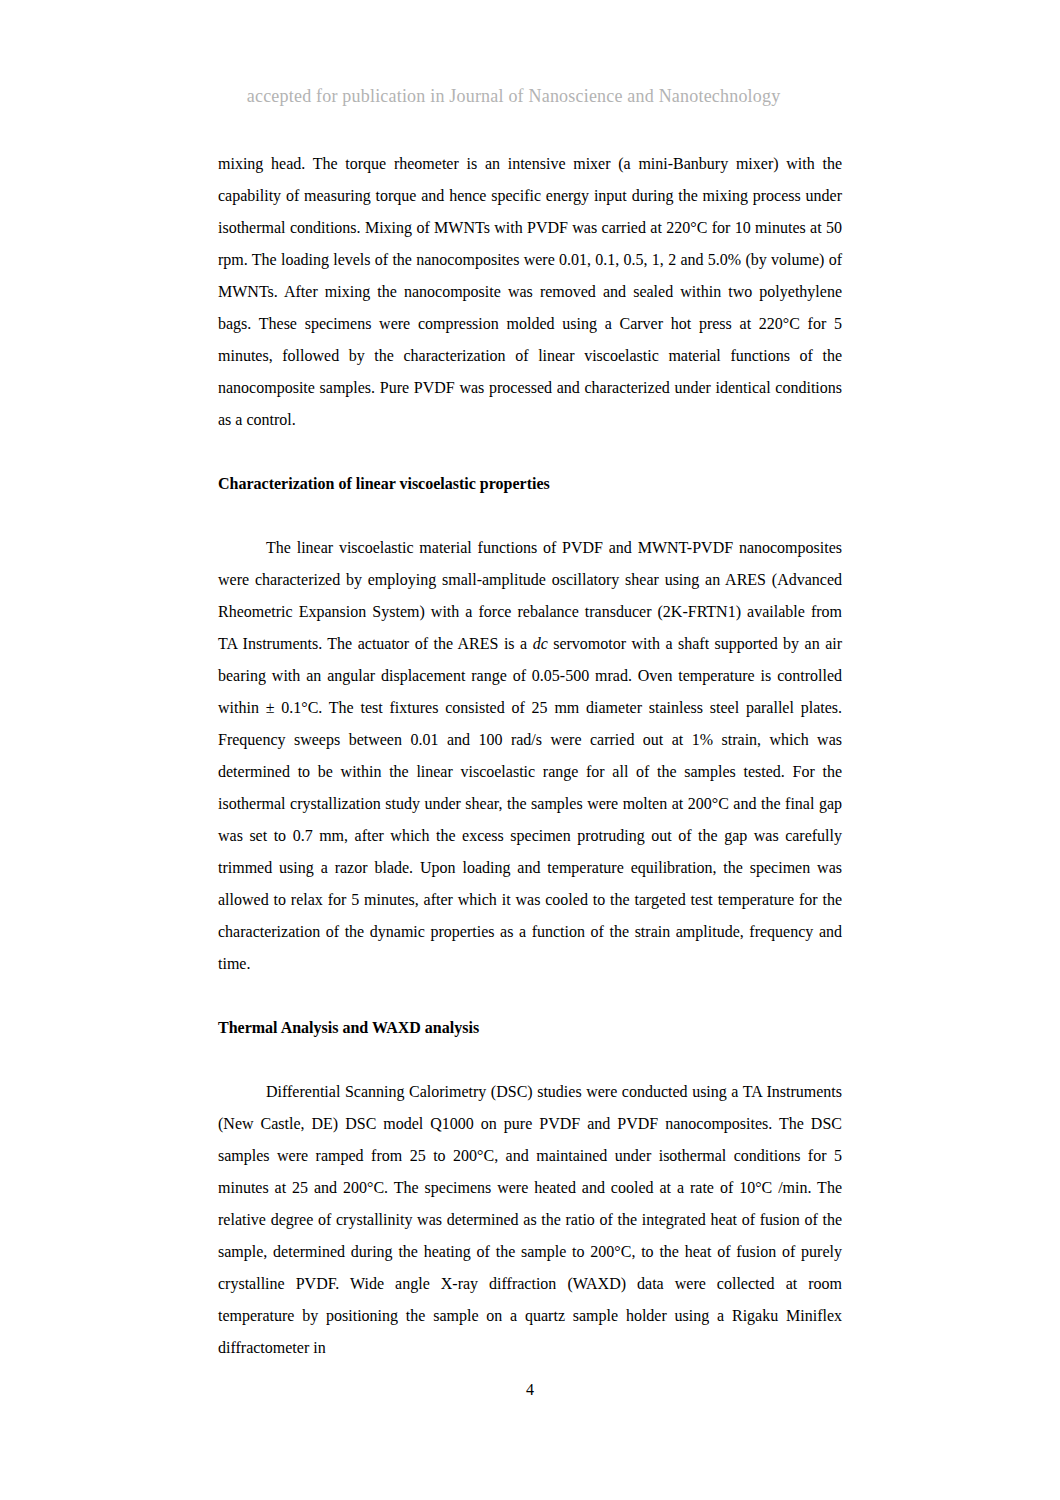accepted for publication in Journal of Nanoscience and Nanotechnology
mixing head. The torque rheometer is an intensive mixer (a mini-Banbury mixer) with the capability of measuring torque and hence specific energy input during the mixing process under isothermal conditions. Mixing of MWNTs with PVDF was carried at 220°C for 10 minutes at 50 rpm. The loading levels of the nanocomposites were 0.01, 0.1, 0.5, 1, 2 and 5.0% (by volume) of MWNTs. After mixing the nanocomposite was removed and sealed within two polyethylene bags. These specimens were compression molded using a Carver hot press at 220°C for 5 minutes, followed by the characterization of linear viscoelastic material functions of the nanocomposite samples. Pure PVDF was processed and characterized under identical conditions as a control.
Characterization of linear viscoelastic properties
The linear viscoelastic material functions of PVDF and MWNT-PVDF nanocomposites were characterized by employing small-amplitude oscillatory shear using an ARES (Advanced Rheometric Expansion System) with a force rebalance transducer (2K-FRTN1) available from TA Instruments. The actuator of the ARES is a dc servomotor with a shaft supported by an air bearing with an angular displacement range of 0.05-500 mrad. Oven temperature is controlled within ± 0.1°C. The test fixtures consisted of 25 mm diameter stainless steel parallel plates. Frequency sweeps between 0.01 and 100 rad/s were carried out at 1% strain, which was determined to be within the linear viscoelastic range for all of the samples tested. For the isothermal crystallization study under shear, the samples were molten at 200°C and the final gap was set to 0.7 mm, after which the excess specimen protruding out of the gap was carefully trimmed using a razor blade. Upon loading and temperature equilibration, the specimen was allowed to relax for 5 minutes, after which it was cooled to the targeted test temperature for the characterization of the dynamic properties as a function of the strain amplitude, frequency and time.
Thermal Analysis and WAXD analysis
Differential Scanning Calorimetry (DSC) studies were conducted using a TA Instruments (New Castle, DE) DSC model Q1000 on pure PVDF and PVDF nanocomposites. The DSC samples were ramped from 25 to 200°C, and maintained under isothermal conditions for 5 minutes at 25 and 200°C. The specimens were heated and cooled at a rate of 10°C /min. The relative degree of crystallinity was determined as the ratio of the integrated heat of fusion of the sample, determined during the heating of the sample to 200°C, to the heat of fusion of purely crystalline PVDF. Wide angle X-ray diffraction (WAXD) data were collected at room temperature by positioning the sample on a quartz sample holder using a Rigaku Miniflex diffractometer in
4